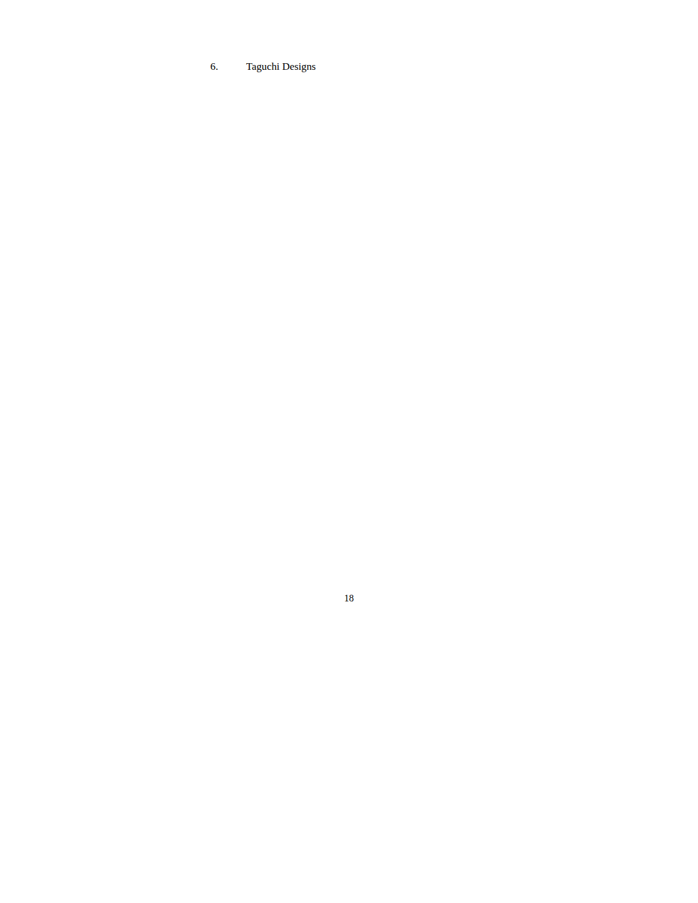6. Taguchi Designs
18